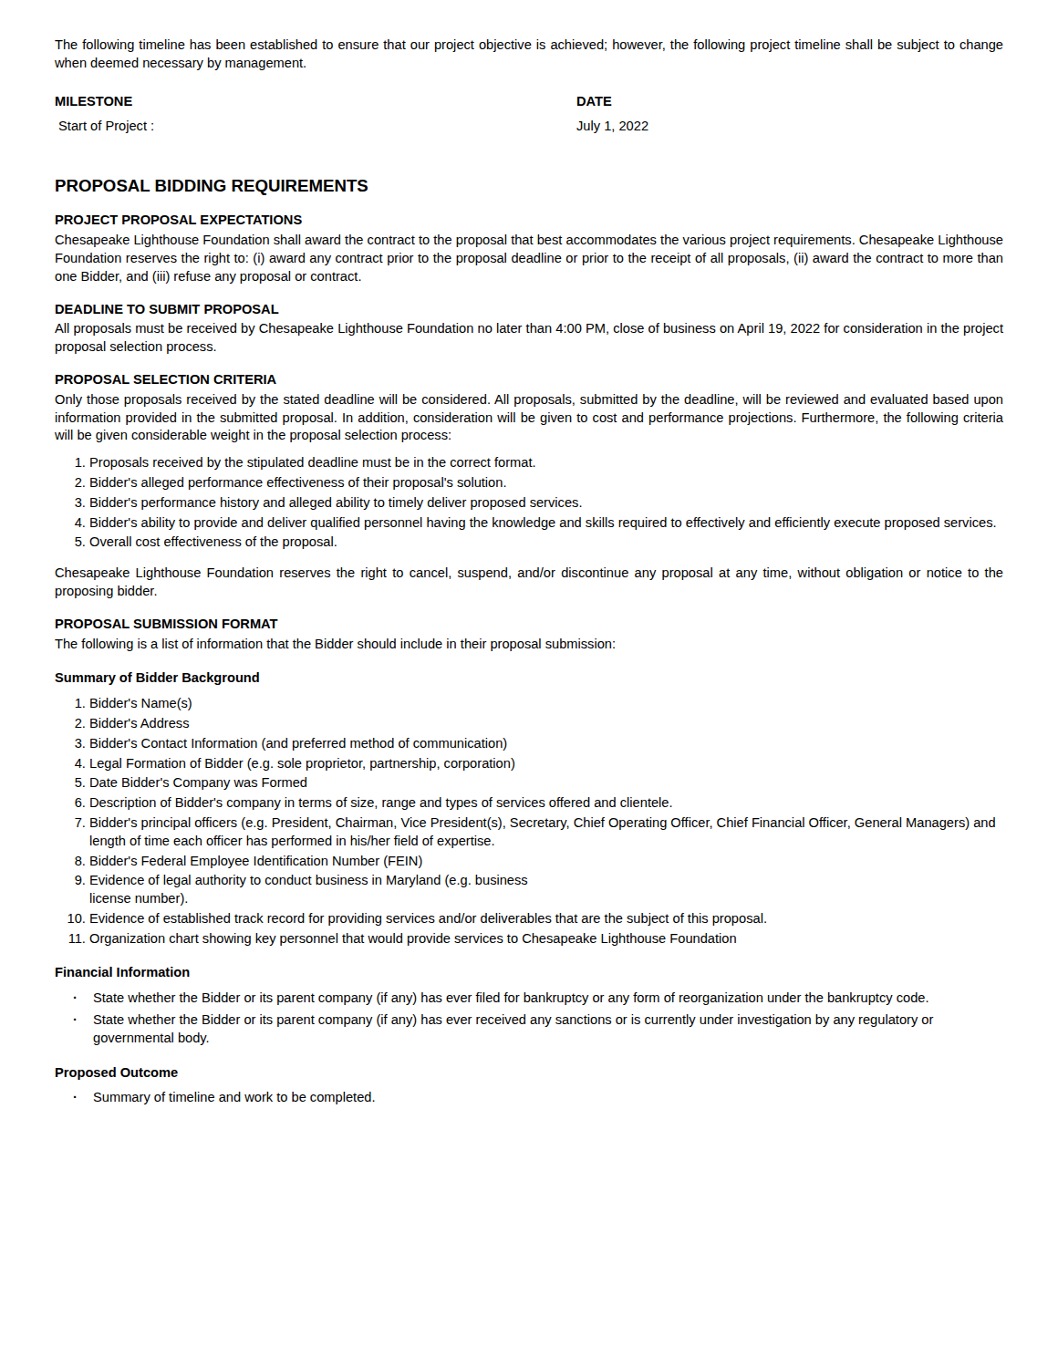The following timeline has been established to ensure that our project objective is achieved; however, the following project timeline shall be subject to change when deemed necessary by management.
| MILESTONE | DATE |
| --- | --- |
| Start of Project : | July 1, 2022 |
PROPOSAL BIDDING REQUIREMENTS
PROJECT PROPOSAL EXPECTATIONS
Chesapeake Lighthouse Foundation shall award the contract to the proposal that best accommodates the various project requirements. Chesapeake Lighthouse Foundation reserves the right to: (i) award any contract prior to the proposal deadline or prior to the receipt of all proposals, (ii) award the contract to more than one Bidder, and (iii) refuse any proposal or contract.
DEADLINE TO SUBMIT PROPOSAL
All proposals must be received by Chesapeake Lighthouse Foundation no later than 4:00 PM, close of business on April 19, 2022 for consideration in the project proposal selection process.
PROPOSAL SELECTION CRITERIA
Only those proposals received by the stated deadline will be considered. All proposals, submitted by the deadline, will be reviewed and evaluated based upon information provided in the submitted proposal. In addition, consideration will be given to cost and performance projections. Furthermore, the following criteria will be given considerable weight in the proposal selection process:
Proposals received by the stipulated deadline must be in the correct format.
Bidder's alleged performance effectiveness of their proposal's solution.
Bidder's performance history and alleged ability to timely deliver proposed services.
Bidder's ability to provide and deliver qualified personnel having the knowledge and skills required to effectively and efficiently execute proposed services.
Overall cost effectiveness of the proposal.
Chesapeake Lighthouse Foundation reserves the right to cancel, suspend, and/or discontinue any proposal at any time, without obligation or notice to the proposing bidder.
PROPOSAL SUBMISSION FORMAT
The following is a list of information that the Bidder should include in their proposal submission:
Summary of Bidder Background
Bidder's Name(s)
Bidder's Address
Bidder's Contact Information (and preferred method of communication)
Legal Formation of Bidder (e.g. sole proprietor, partnership, corporation)
Date Bidder's Company was Formed
Description of Bidder's company in terms of size, range and types of services offered and clientele.
Bidder's principal officers (e.g. President, Chairman, Vice President(s), Secretary, Chief Operating Officer, Chief Financial Officer, General Managers) and length of time each officer has performed in his/her field of expertise.
Bidder's Federal Employee Identification Number (FEIN)
Evidence of legal authority to conduct business in Maryland (e.g. business
license number).
Evidence of established track record for providing services and/or deliverables that are the subject of this proposal.
Organization chart showing key personnel that would provide services to Chesapeake Lighthouse Foundation
Financial Information
State whether the Bidder or its parent company (if any) has ever filed for bankruptcy or any form of reorganization under the bankruptcy code.
State whether the Bidder or its parent company (if any) has ever received any sanctions or is currently under investigation by any regulatory or governmental body.
Proposed Outcome
Summary of timeline and work to be completed.